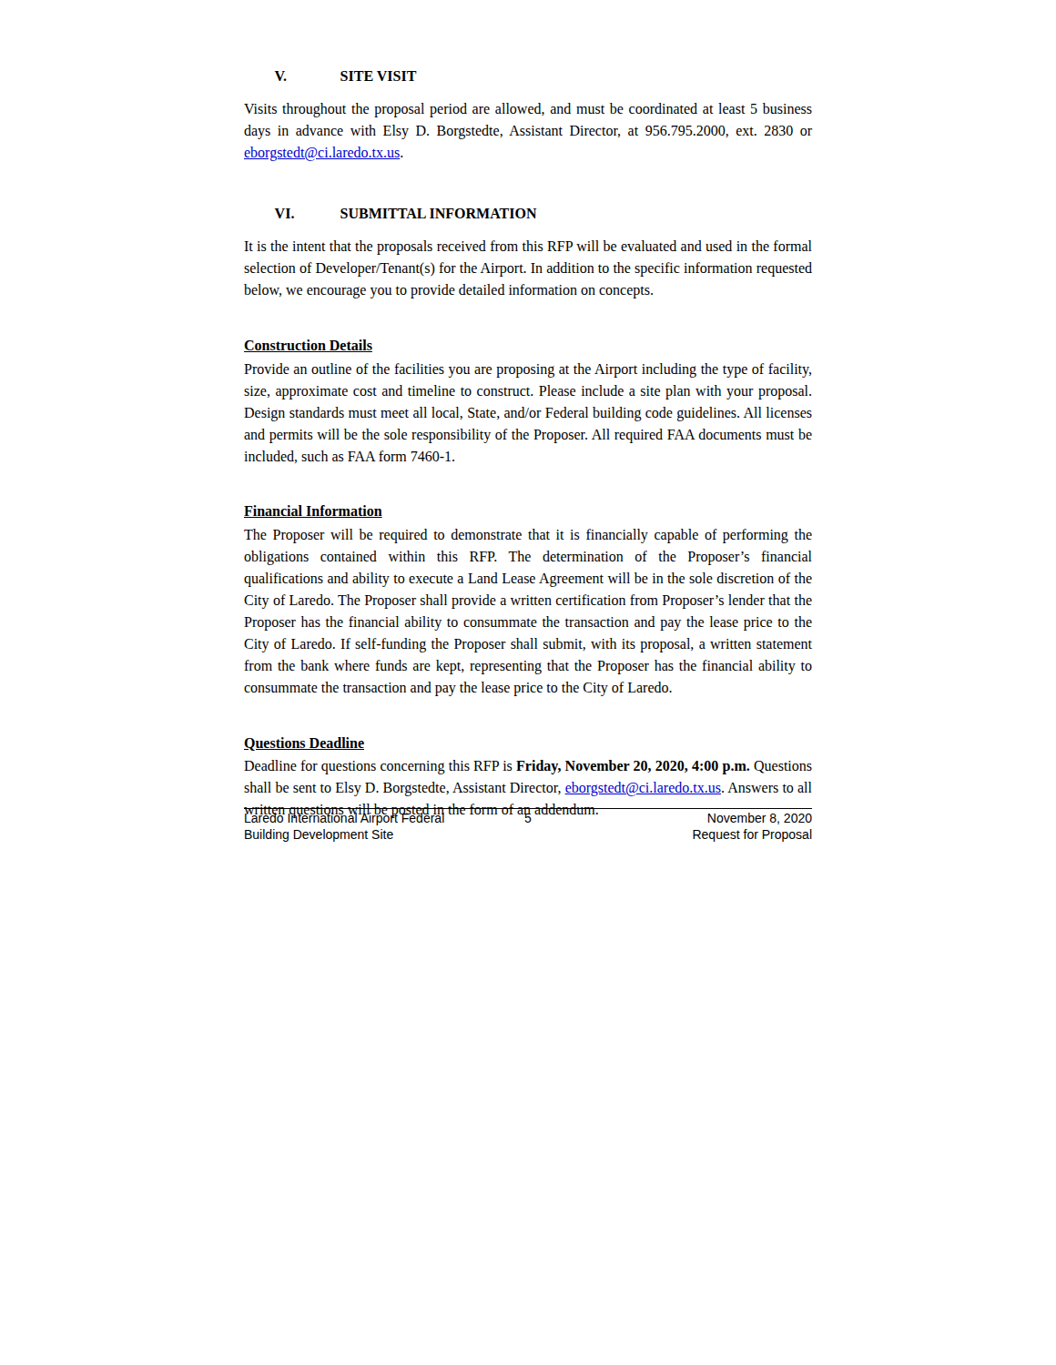V. SITE VISIT
Visits throughout the proposal period are allowed, and must be coordinated at least 5 business days in advance with Elsy D. Borgstedte, Assistant Director, at 956.795.2000, ext. 2830 or eborgstedt@ci.laredo.tx.us.
VI. SUBMITTAL INFORMATION
It is the intent that the proposals received from this RFP will be evaluated and used in the formal selection of Developer/Tenant(s) for the Airport. In addition to the specific information requested below, we encourage you to provide detailed information on concepts.
Construction Details
Provide an outline of the facilities you are proposing at the Airport including the type of facility, size, approximate cost and timeline to construct. Please include a site plan with your proposal. Design standards must meet all local, State, and/or Federal building code guidelines. All licenses and permits will be the sole responsibility of the Proposer. All required FAA documents must be included, such as FAA form 7460-1.
Financial Information
The Proposer will be required to demonstrate that it is financially capable of performing the obligations contained within this RFP. The determination of the Proposer’s financial qualifications and ability to execute a Land Lease Agreement will be in the sole discretion of the City of Laredo. The Proposer shall provide a written certification from Proposer’s lender that the Proposer has the financial ability to consummate the transaction and pay the lease price to the City of Laredo. If self-funding the Proposer shall submit, with its proposal, a written statement from the bank where funds are kept, representing that the Proposer has the financial ability to consummate the transaction and pay the lease price to the City of Laredo.
Questions Deadline
Deadline for questions concerning this RFP is Friday, November 20, 2020, 4:00 p.m. Questions shall be sent to Elsy D. Borgstedte, Assistant Director, eborgstedt@ci.laredo.tx.us. Answers to all written questions will be posted in the form of an addendum.
| Laredo International Airport Federal Building Development Site | 5 | November 8, 2020 Request for Proposal |